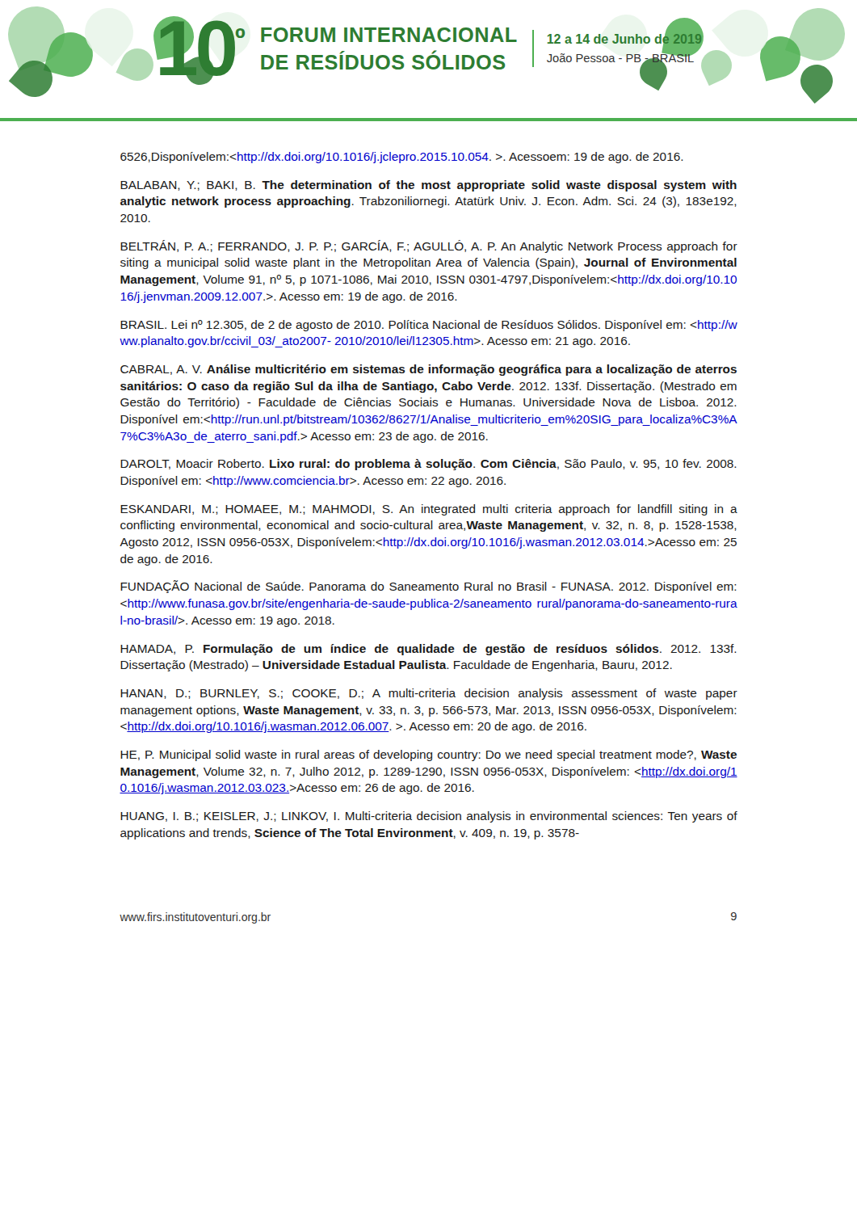10º
FORUM INTERNACIONAL DE RESÍDUOS SÓLIDOS
12 a 14 de Junho de 2019
João Pessoa - PB - BRASIL
6526,Disponívelem:<http://dx.doi.org/10.1016/j.jclepro.2015.10.054. >. Acessoem: 19 de ago. de 2016.
BALABAN, Y.; BAKI, B. The determination of the most appropriate solid waste disposal system with analytic network process approaching. Trabzoniliornegi. Atatürk Univ. J. Econ. Adm. Sci. 24 (3), 183e192, 2010.
BELTRÁN, P. A.; FERRANDO, J. P. P.; GARCÍA, F.; AGULLÓ, A. P. An Analytic Network Process approach for siting a municipal solid waste plant in the Metropolitan Area of Valencia (Spain), Journal of Environmental Management, Volume 91, nº 5, p 1071-1086, Mai 2010, ISSN 0301-4797,Disponívelem:<http://dx.doi.org/10.1016/j.jenvman.2009.12.007.>. Acesso em: 19 de ago. de 2016.
BRASIL. Lei nº 12.305, de 2 de agosto de 2010. Política Nacional de Resíduos Sólidos. Disponível em: <http://www.planalto.gov.br/ccivil_03/_ato2007- 2010/2010/lei/l12305.htm>. Acesso em: 21 ago. 2016.
CABRAL, A. V. Análise multicritério em sistemas de informação geográfica para a localização de aterros sanitários: O caso da região Sul da ilha de Santiago, Cabo Verde. 2012. 133f. Dissertação. (Mestrado em Gestão do Território) - Faculdade de Ciências Sociais e Humanas. Universidade Nova de Lisboa. 2012. Disponível em:<http://run.unl.pt/bitstream/10362/8627/1/Analise_multicriterio_em%20SIG_para_localiza%C3%A7%C3%A3o_de_aterro_sani.pdf.> Acesso em: 23 de ago. de 2016.
DAROLT, Moacir Roberto. Lixo rural: do problema à solução. Com Ciência, São Paulo, v. 95, 10 fev. 2008. Disponível em: <http://www.comciencia.br>. Acesso em: 22 ago. 2016.
ESKANDARI, M.; HOMAEE, M.; MAHMODI, S. An integrated multi criteria approach for landfill siting in a conflicting environmental, economical and socio-cultural area,Waste Management, v. 32, n. 8, p. 1528-1538, Agosto 2012, ISSN 0956-053X, Disponívelem:<http://dx.doi.org/10.1016/j.wasman.2012.03.014.>Acesso em: 25 de ago. de 2016.
FUNDAÇÃO Nacional de Saúde. Panorama do Saneamento Rural no Brasil - FUNASA. 2012. Disponível em: <http://www.funasa.gov.br/site/engenharia-de-saude-publica-2/saneamento rural/panorama-do-saneamento-rural-no-brasil/>. Acesso em: 19 ago. 2018.
HAMADA, P. Formulação de um índice de qualidade de gestão de resíduos sólidos. 2012. 133f. Dissertação (Mestrado) – Universidade Estadual Paulista. Faculdade de Engenharia, Bauru, 2012.
HANAN, D.; BURNLEY, S.; COOKE, D.; A multi-criteria decision analysis assessment of waste paper management options, Waste Management, v. 33, n. 3, p. 566-573, Mar. 2013, ISSN 0956-053X, Disponívelem:<http://dx.doi.org/10.1016/j.wasman.2012.06.007. >. Acesso em: 20 de ago. de 2016.
HE, P. Municipal solid waste in rural areas of developing country: Do we need special treatment mode?, Waste Management, Volume 32, n. 7, Julho 2012, p. 1289-1290, ISSN 0956-053X, Disponívelem: <http://dx.doi.org/10.1016/j.wasman.2012.03.023.>Acesso em: 26 de ago. de 2016.
HUANG, I. B.; KEISLER, J.; LINKOV, I. Multi-criteria decision analysis in environmental sciences: Ten years of applications and trends, Science of The Total Environment, v. 409, n. 19, p. 3578-
www.firs.institutoventuri.org.br 9